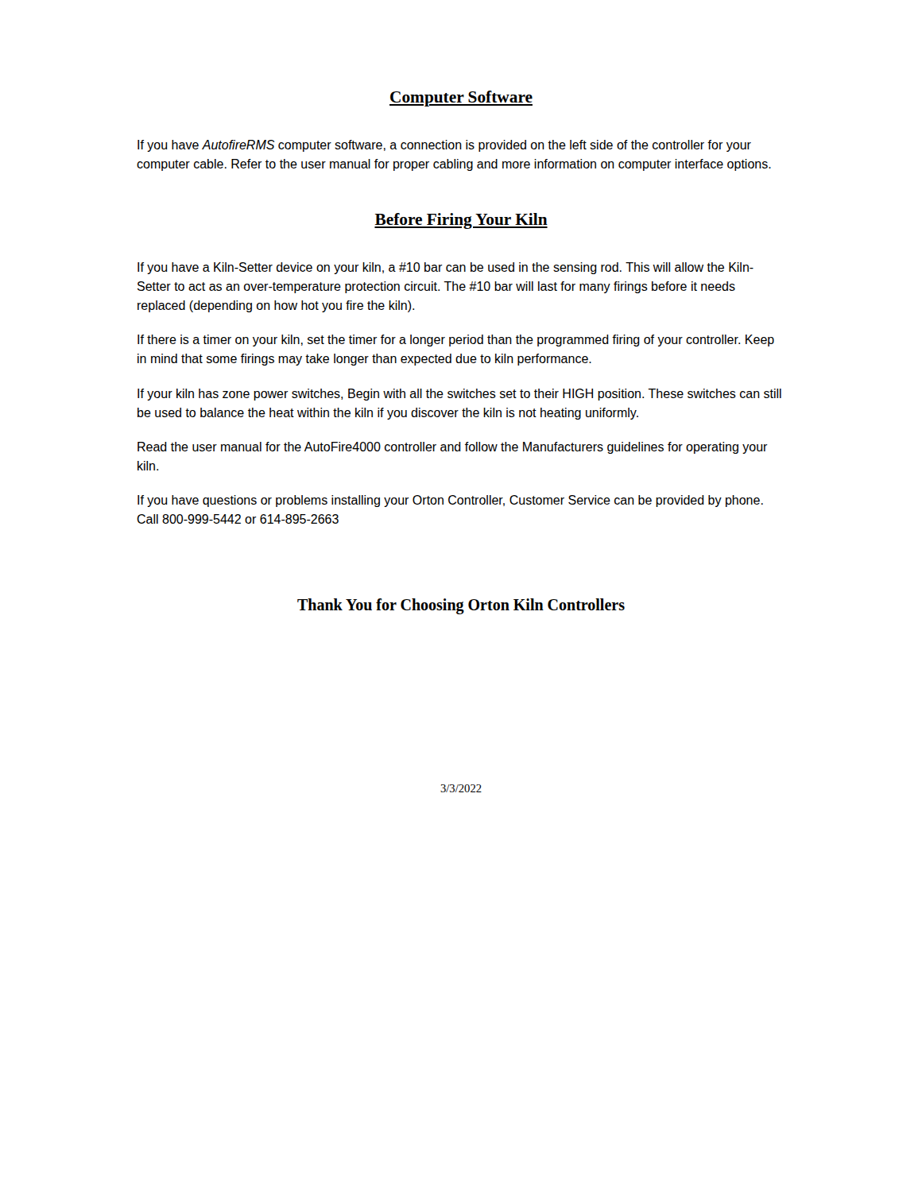Computer Software
If you have AutofireRMS computer software, a connection is provided on the left side of the controller for your computer cable. Refer to the user manual for proper cabling and more information on computer interface options.
Before Firing Your Kiln
If you have a Kiln-Setter device on your kiln, a #10 bar can be used in the sensing rod. This will allow the Kiln-Setter to act as an over-temperature protection circuit. The #10 bar will last for many firings before it needs replaced (depending on how hot you fire the kiln).
If there is a timer on your kiln, set the timer for a longer period than the programmed firing of your controller. Keep in mind that some firings may take longer than expected due to kiln performance.
If your kiln has zone power switches, Begin with all the switches set to their HIGH position. These switches can still be used to balance the heat within the kiln if you discover the kiln is not heating uniformly.
Read the user manual for the AutoFire4000 controller and follow the Manufacturers guidelines for operating your kiln.
If you have questions or problems installing your Orton Controller, Customer Service can be provided by phone. Call 800-999-5442 or 614-895-2663
Thank You for Choosing Orton Kiln Controllers
3/3/2022